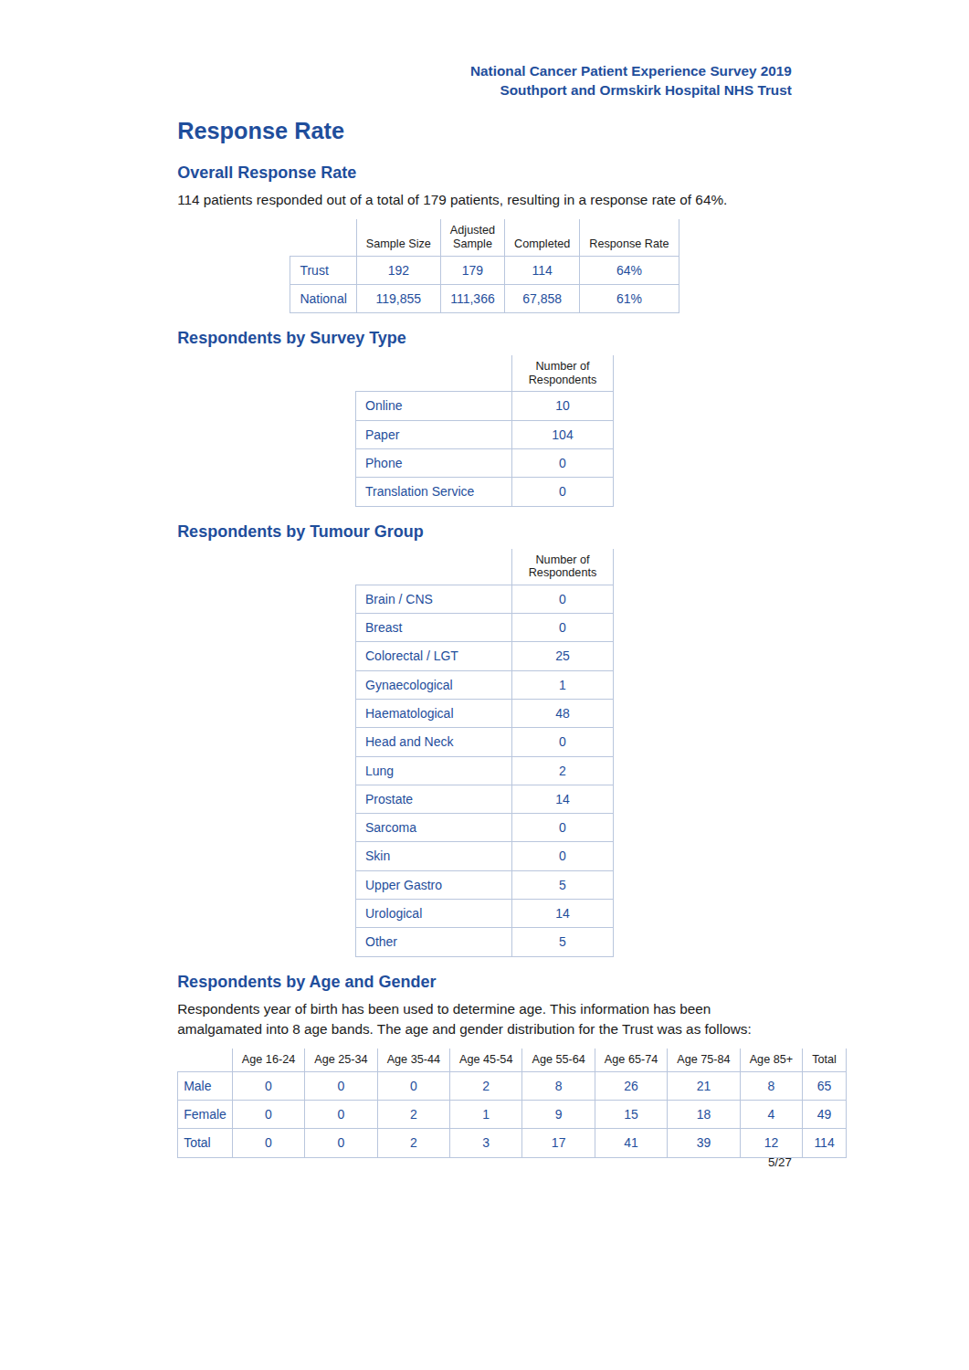National Cancer Patient Experience Survey 2019
Southport and Ormskirk Hospital NHS Trust
Response Rate
Overall Response Rate
114 patients responded out of a total of 179 patients, resulting in a response rate of 64%.
| | Sample Size | Adjusted Sample | Completed | Response Rate |
| --- | --- | --- | --- | --- |
| Trust | 192 | 179 | 114 | 64% |
| National | 119,855 | 111,366 | 67,858 | 61% |
Respondents by Survey Type
| | Number of Respondents |
| --- | --- |
| Online | 10 |
| Paper | 104 |
| Phone | 0 |
| Translation Service | 0 |
Respondents by Tumour Group
| | Number of Respondents |
| --- | --- |
| Brain / CNS | 0 |
| Breast | 0 |
| Colorectal / LGT | 25 |
| Gynaecological | 1 |
| Haematological | 48 |
| Head and Neck | 0 |
| Lung | 2 |
| Prostate | 14 |
| Sarcoma | 0 |
| Skin | 0 |
| Upper Gastro | 5 |
| Urological | 14 |
| Other | 5 |
Respondents by Age and Gender
Respondents year of birth has been used to determine age. This information has been amalgamated into 8 age bands. The age and gender distribution for the Trust was as follows:
| | Age 16-24 | Age 25-34 | Age 35-44 | Age 45-54 | Age 55-64 | Age 65-74 | Age 75-84 | Age 85+ | Total |
| --- | --- | --- | --- | --- | --- | --- | --- | --- | --- |
| Male | 0 | 0 | 0 | 2 | 8 | 26 | 21 | 8 | 65 |
| Female | 0 | 0 | 2 | 1 | 9 | 15 | 18 | 4 | 49 |
| Total | 0 | 0 | 2 | 3 | 17 | 41 | 39 | 12 | 114 |
5/27